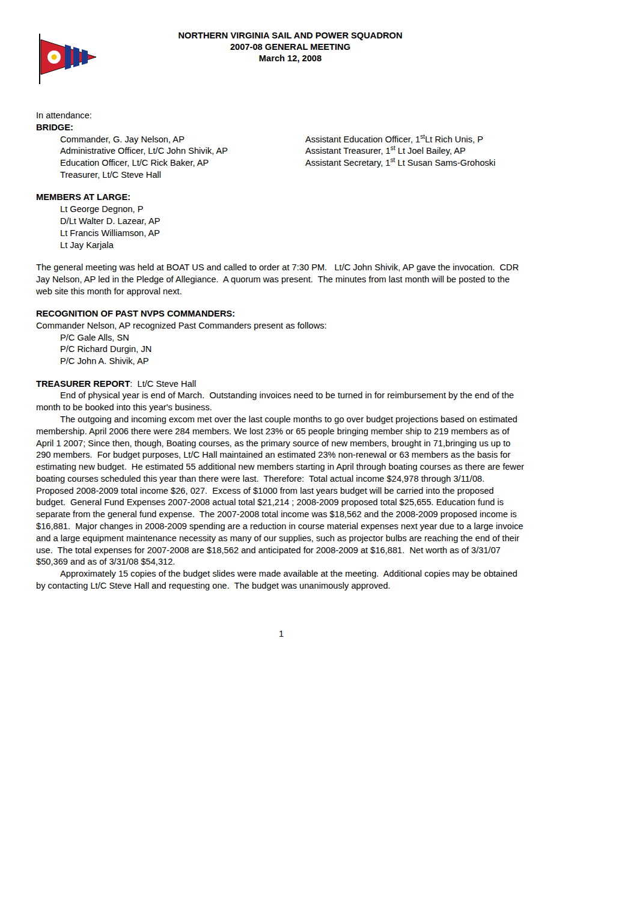NORTHERN VIRGINIA SAIL AND POWER SQUADRON
2007-08 GENERAL MEETING
March 12, 2008
In attendance:
BRIDGE:
| Commander, G. Jay Nelson, AP | Assistant Education Officer, 1 st Lt Rich Unis, P |
| Administrative Officer, Lt/C John Shivik, AP | Assistant Treasurer, 1 st Lt Joel Bailey, AP |
| Education Officer, Lt/C Rick Baker, AP | Assistant Secretary, 1 st Lt Susan Sams-Grohoski |
| Treasurer, Lt/C Steve Hall | |
MEMBERS AT LARGE:
Lt George Degnon, P
D/Lt Walter D. Lazear, AP
Lt Francis Williamson, AP
Lt Jay Karjala
The general meeting was held at BOAT US and called to order at 7:30 PM. Lt/C John Shivik, AP gave the invocation. CDR Jay Nelson, AP led in the Pledge of Allegiance. A quorum was present. The minutes from last month will be posted to the web site this month for approval next.
RECOGNITION OF PAST NVPS COMMANDERS:
Commander Nelson, AP recognized Past Commanders present as follows:
P/C Gale Alls, SN
P/C Richard Durgin, JN
P/C John A. Shivik, AP
TREASURER REPORT: Lt/C Steve Hall
End of physical year is end of March. Outstanding invoices need to be turned in for reimbursement by the end of the month to be booked into this year's business.
The outgoing and incoming excom met over the last couple months to go over budget projections based on estimated membership. April 2006 there were 284 members. We lost 23% or 65 people bringing member ship to 219 members as of April 1 2007; Since then, though, Boating courses, as the primary source of new members, brought in 71,bringing us up to 290 members. For budget purposes, Lt/C Hall maintained an estimated 23% non-renewal or 63 members as the basis for estimating new budget. He estimated 55 additional new members starting in April through boating courses as there are fewer boating courses scheduled this year than there were last. Therefore: Total actual income $24,978 through 3/11/08. Proposed 2008-2009 total income $26, 027. Excess of $1000 from last years budget will be carried into the proposed budget. General Fund Expenses 2007-2008 actual total $21,214 ; 2008-2009 proposed total $25,655. Education fund is separate from the general fund expense. The 2007-2008 total income was $18,562 and the 2008-2009 proposed income is $16,881. Major changes in 2008-2009 spending are a reduction in course material expenses next year due to a large invoice and a large equipment maintenance necessity as many of our supplies, such as projector bulbs are reaching the end of their use. The total expenses for 2007-2008 are $18,562 and anticipated for 2008-2009 at $16,881. Net worth as of 3/31/07 $50,369 and as of 3/31/08 $54,312.
Approximately 15 copies of the budget slides were made available at the meeting. Additional copies may be obtained by contacting Lt/C Steve Hall and requesting one. The budget was unanimously approved.
1